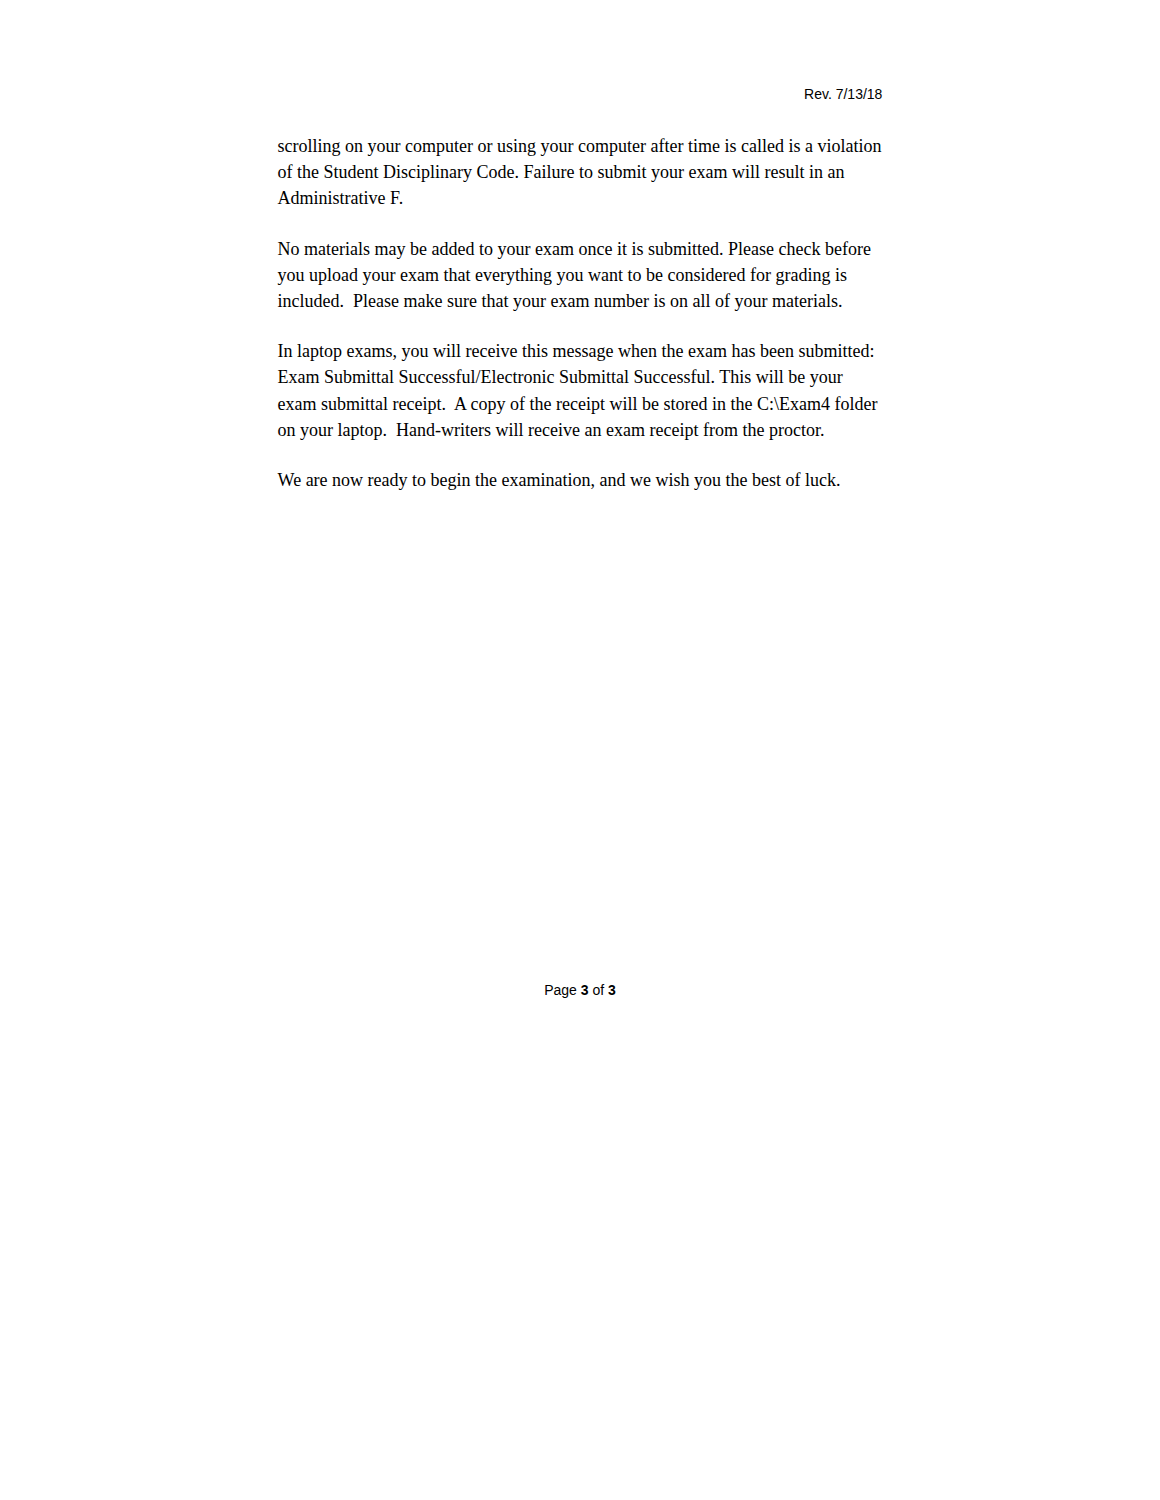Rev. 7/13/18
scrolling on your computer or using your computer after time is called is a violation of the Student Disciplinary Code. Failure to submit your exam will result in an Administrative F.
No materials may be added to your exam once it is submitted. Please check before you upload your exam that everything you want to be considered for grading is included. Please make sure that your exam number is on all of your materials.
In laptop exams, you will receive this message when the exam has been submitted: Exam Submittal Successful/Electronic Submittal Successful. This will be your exam submittal receipt. A copy of the receipt will be stored in the C:\Exam4 folder on your laptop. Hand-writers will receive an exam receipt from the proctor.
We are now ready to begin the examination, and we wish you the best of luck.
Page 3 of 3